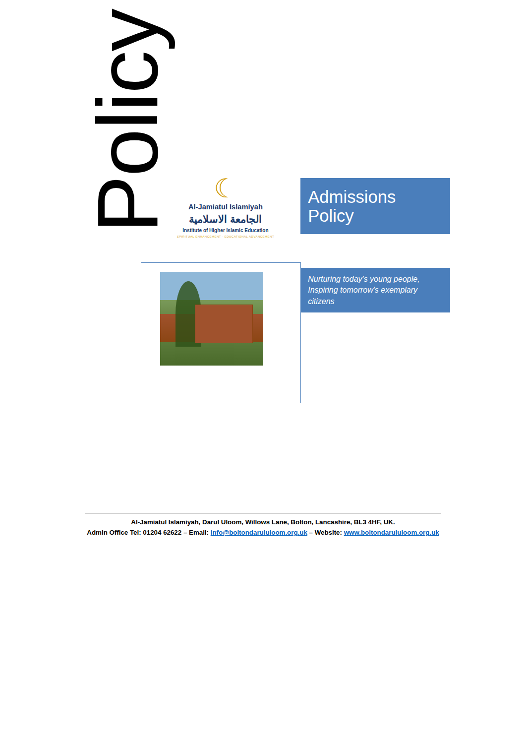Policy
☾
Al-Jamiatul Islamiyah
الجامعة الاسلامية
Institute of Higher Islamic Education
SPIRITUAL ENHANCEMENT · EDUCATIONAL ADVANCEMENT
Admissions Policy
Nurturing today's young people,
Inspiring tomorrow's exemplary citizens
Al-Jamiatul Islamiyah, Darul Uloom, Willows Lane, Bolton, Lancashire, BL3 4HF, UK.
Admin Office Tel: 01204 62622 – Email: info@boltondarululoom.org.uk – Website: www.boltondarululoom.org.uk